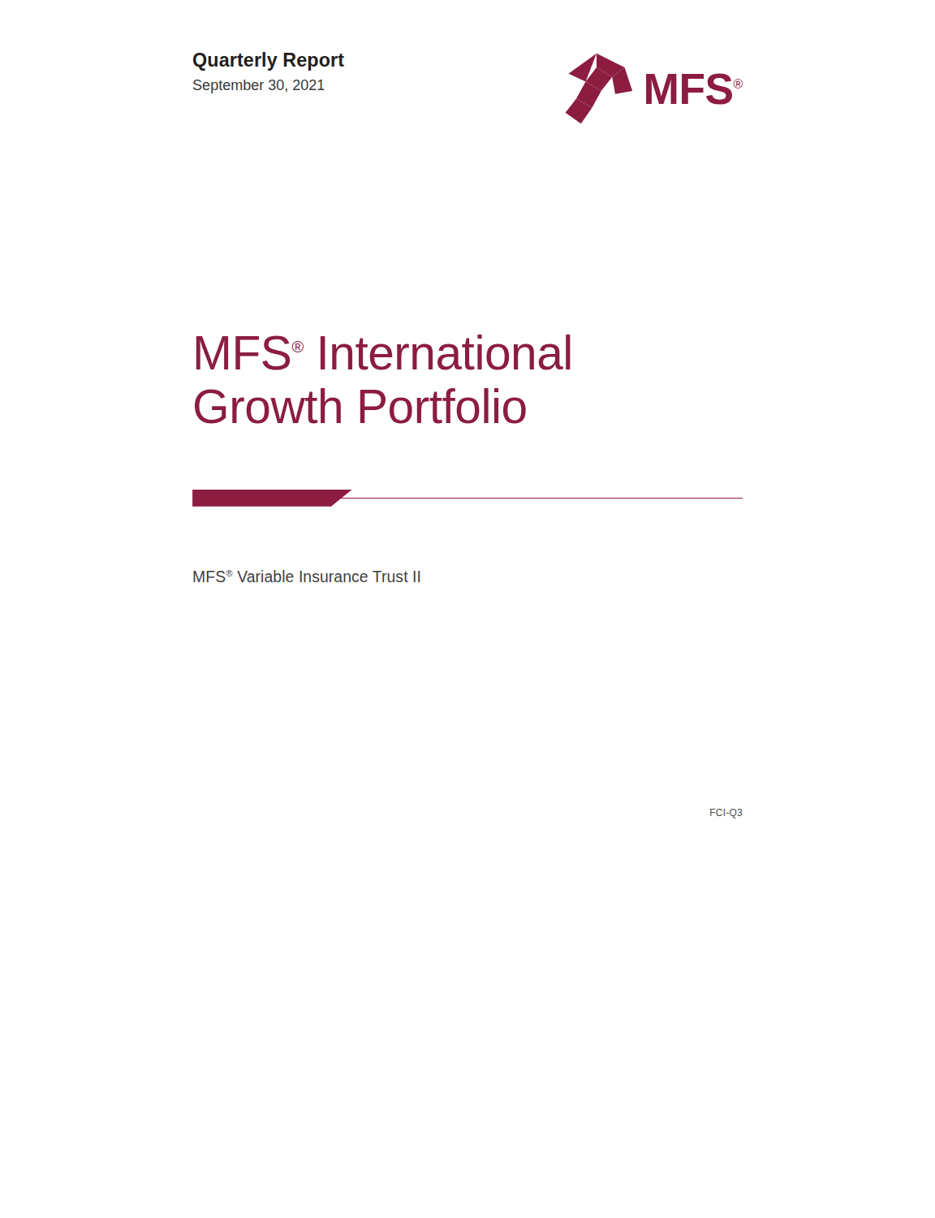Quarterly Report
September 30, 2021
MFS®
MFS® International
Growth Portfolio
MFS® Variable Insurance Trust II
FCI-Q3